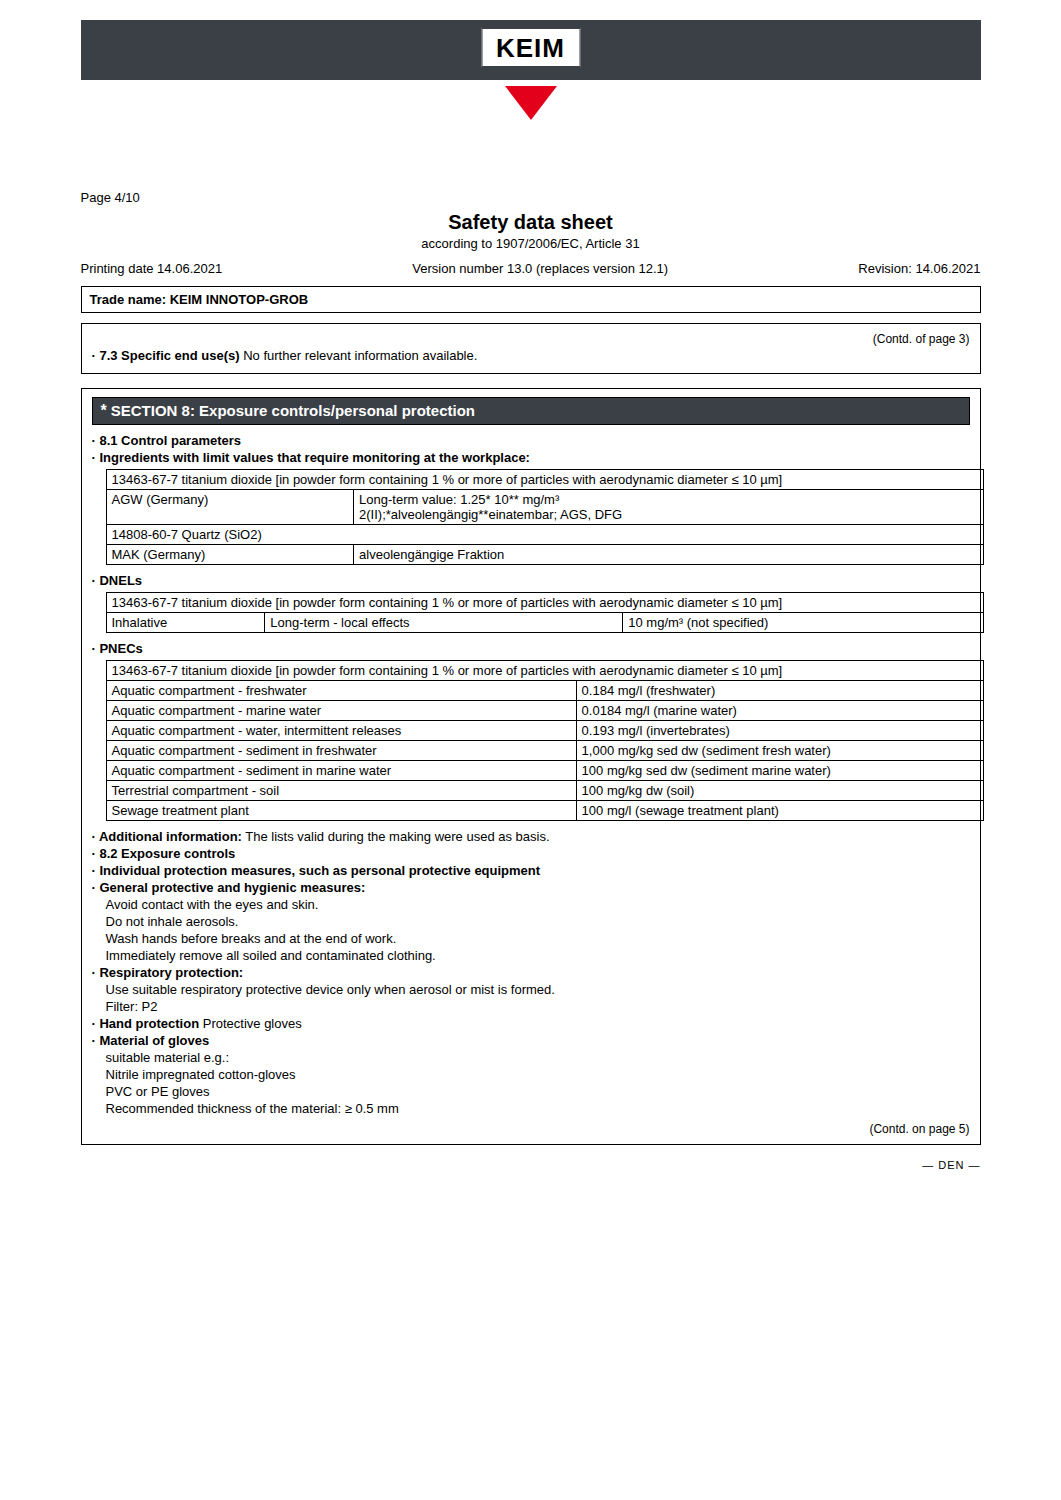KEIM
Page 4/10
Safety data sheet
according to 1907/2006/EC, Article 31
Printing date 14.06.2021 Version number 13.0 (replaces version 12.1) Revision: 14.06.2021
Trade name: KEIM INNOTOP-GROB
(Contd. of page 3)
· 7.3 Specific end use(s) No further relevant information available.
*SECTION 8: Exposure controls/personal protection
· 8.1 Control parameters
· Ingredients with limit values that require monitoring at the workplace:
| 13463-67-7 titanium dioxide [in powder form containing 1 % or more of particles with aerodynamic diameter ≤ 10 µm] |
| AGW (Germany) | Long-term value: 1.25* 10** mg/m³ 2(II);*alveolengängig**einatembar; AGS, DFG |
| 14808-60-7 Quartz (SiO2) |
| MAK (Germany) | alveolengängige Fraktion |
· DNELs
| 13463-67-7 titanium dioxide [in powder form containing 1 % or more of particles with aerodynamic diameter ≤ 10 µm] |
| Inhalative | Long-term - local effects | 10 mg/m³ (not specified) |
· PNECs
| 13463-67-7 titanium dioxide [in powder form containing 1 % or more of particles with aerodynamic diameter ≤ 10 µm] |
| Aquatic compartment - freshwater | 0.184 mg/l (freshwater) |
| Aquatic compartment - marine water | 0.0184 mg/l (marine water) |
| Aquatic compartment - water, intermittent releases | 0.193 mg/l (invertebrates) |
| Aquatic compartment - sediment in freshwater | 1,000 mg/kg sed dw (sediment fresh water) |
| Aquatic compartment - sediment in marine water | 100 mg/kg sed dw (sediment marine water) |
| Terrestrial compartment - soil | 100 mg/kg dw (soil) |
| Sewage treatment plant | 100 mg/l (sewage treatment plant) |
· Additional information: The lists valid during the making were used as basis.
· 8.2 Exposure controls
· Individual protection measures, such as personal protective equipment
· General protective and hygienic measures:
Avoid contact with the eyes and skin.
Do not inhale aerosols.
Wash hands before breaks and at the end of work.
Immediately remove all soiled and contaminated clothing.
· Respiratory protection:
Use suitable respiratory protective device only when aerosol or mist is formed.
Filter: P2
· Hand protection Protective gloves
· Material of gloves
suitable material e.g.:
Nitrile impregnated cotton-gloves
PVC or PE gloves
Recommended thickness of the material: ≥ 0.5 mm
(Contd. on page 5)
— DEN —